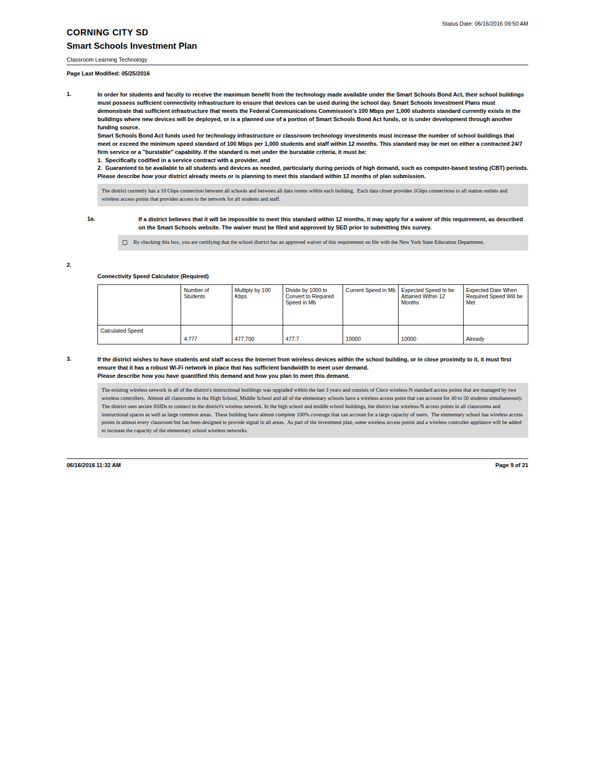Status Date: 06/16/2016 09:50 AM
CORNING CITY SD
Smart Schools Investment Plan
Classroom Learning Technology
Page Last Modified: 05/25/2016
1.
In order for students and faculty to receive the maximum benefit from the technology made available under the Smart Schools Bond Act, their school buildings must possess sufficient connectivity infrastructure to ensure that devices can be used during the school day. Smart Schools Investment Plans must demonstrate that sufficient infrastructure that meets the Federal Communications Commission’s 100 Mbps per 1,000 students standard currently exists in the buildings where new devices will be deployed, or is a planned use of a portion of Smart Schools Bond Act funds, or is under development through another funding source.
Smart Schools Bond Act funds used for technology infrastructure or classroom technology investments must increase the number of school buildings that meet or exceed the minimum speed standard of 100 Mbps per 1,000 students and staff within 12 months. This standard may be met on either a contracted 24/7 firm service or a "burstable" capability. If the standard is met under the burstable criteria, it must be:
1. Specifically codified in a service contract with a provider, and
2. Guaranteed to be available to all students and devices as needed, particularly during periods of high demand, such as computer-based testing (CBT) periods.
Please describe how your district already meets or is planning to meet this standard within 12 months of plan submission.
The district currently has a 10 Gbps connection between all schools and between all data rooms within each building. Each data closet provides 1Gbps connections to all station outlets and wireless access points that provides access to the network for all students and staff.
1a.
If a district believes that it will be impossible to meet this standard within 12 months, it may apply for a waiver of this requirement, as described on the Smart Schools website. The waiver must be filed and approved by SED prior to submitting this survey.
☐
By checking this box, you are certifying that the school district has an approved waiver of this requirement on file with the New York State Education Department.
2.
Connectivity Speed Calculator (Required)
| | Number of Students | Multiply by 100 Kbps | Divide by 1000 to Convert to Required Speed in Mb | Current Speed in Mb | Expected Speed to be Attained Within 12 Months | Expected Date When Required Speed Will be Met |
| --- | --- | --- | --- | --- | --- | --- |
| Calculated Speed | 4,777 | 477,700 | 477.7 | 10000 | 10000 | Already |
3.
If the district wishes to have students and staff access the Internet from wireless devices within the school building, or in close proximity to it, it must first ensure that it has a robust Wi-Fi network in place that has sufficient bandwidth to meet user demand.
Please describe how you have quantified this demand and how you plan to meet this demand.
The existing wireless network in all of the district's instructional buildings was upgraded within the last 3 years and consists of Cisco wireless-N standard access points that are managed by two wireless controllers. Almost all classrooms in the High School, Middle School and all of the elementary schools have a wireless access point that can account for 40 to 50 students simultaneously. The district uses secure SSIDs to connect to the district's wireless network. In the high school and middle school buildings, the district has wireless-N access points in all classrooms and instructional spaces as well as large common areas. These building have almost complete 100% coverage that can account for a large capacity of users. The elementary school has wireless access points in almost every classroom but has been designed to provide signal in all areas. As part of the investment plan, some wireless access points and a wireless controller appliance will be added to increase the capacity of the elementary school wireless networks.
06/16/2016 11:32 AM
Page 9 of 21